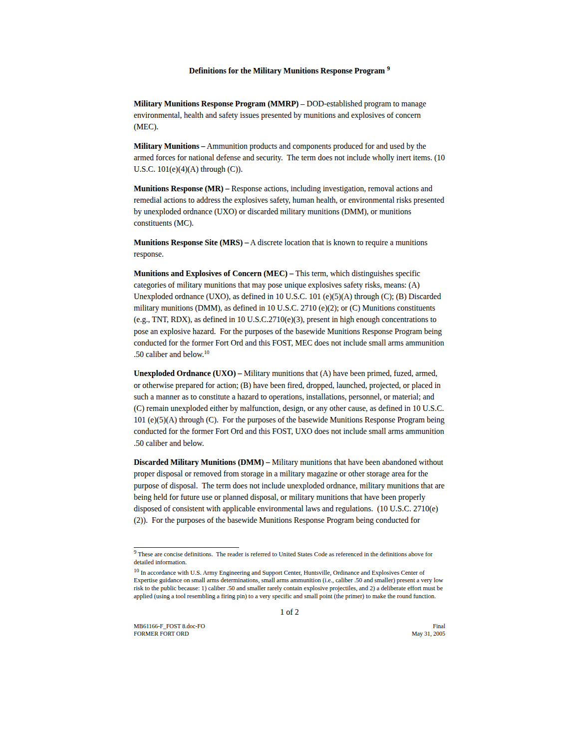Definitions for the Military Munitions Response Program 9
Military Munitions Response Program (MMRP) – DOD-established program to manage environmental, health and safety issues presented by munitions and explosives of concern (MEC).
Military Munitions – Ammunition products and components produced for and used by the armed forces for national defense and security. The term does not include wholly inert items. (10 U.S.C. 101(e)(4)(A) through (C)).
Munitions Response (MR) – Response actions, including investigation, removal actions and remedial actions to address the explosives safety, human health, or environmental risks presented by unexploded ordnance (UXO) or discarded military munitions (DMM), or munitions constituents (MC).
Munitions Response Site (MRS) – A discrete location that is known to require a munitions response.
Munitions and Explosives of Concern (MEC) – This term, which distinguishes specific categories of military munitions that may pose unique explosives safety risks, means: (A) Unexploded ordnance (UXO), as defined in 10 U.S.C. 101 (e)(5)(A) through (C); (B) Discarded military munitions (DMM), as defined in 10 U.S.C. 2710 (e)(2); or (C) Munitions constituents (e.g., TNT, RDX), as defined in 10 U.S.C.2710(e)(3), present in high enough concentrations to pose an explosive hazard. For the purposes of the basewide Munitions Response Program being conducted for the former Fort Ord and this FOST, MEC does not include small arms ammunition .50 caliber and below.10
Unexploded Ordnance (UXO) – Military munitions that (A) have been primed, fuzed, armed, or otherwise prepared for action; (B) have been fired, dropped, launched, projected, or placed in such a manner as to constitute a hazard to operations, installations, personnel, or material; and (C) remain unexploded either by malfunction, design, or any other cause, as defined in 10 U.S.C. 101 (e)(5)(A) through (C). For the purposes of the basewide Munitions Response Program being conducted for the former Fort Ord and this FOST, UXO does not include small arms ammunition .50 caliber and below.
Discarded Military Munitions (DMM) – Military munitions that have been abandoned without proper disposal or removed from storage in a military magazine or other storage area for the purpose of disposal. The term does not include unexploded ordnance, military munitions that are being held for future use or planned disposal, or military munitions that have been properly disposed of consistent with applicable environmental laws and regulations. (10 U.S.C. 2710(e)(2)). For the purposes of the basewide Munitions Response Program being conducted for
9 These are concise definitions. The reader is referred to United States Code as referenced in the definitions above for detailed information.
10 In accordance with U.S. Army Engineering and Support Center, Huntsville, Ordinance and Explosives Center of Expertise guidance on small arms determinations, small arms ammunition (i.e., caliber .50 and smaller) present a very low risk to the public because: 1) caliber .50 and smaller rarely contain explosive projectiles, and 2) a deliberate effort must be applied (using a tool resembling a firing pin) to a very specific and small point (the primer) to make the round function.
1 of 2
MB61166-F_FOST 8.doc-FO
FORMER FORT ORD
Final
May 31, 2005